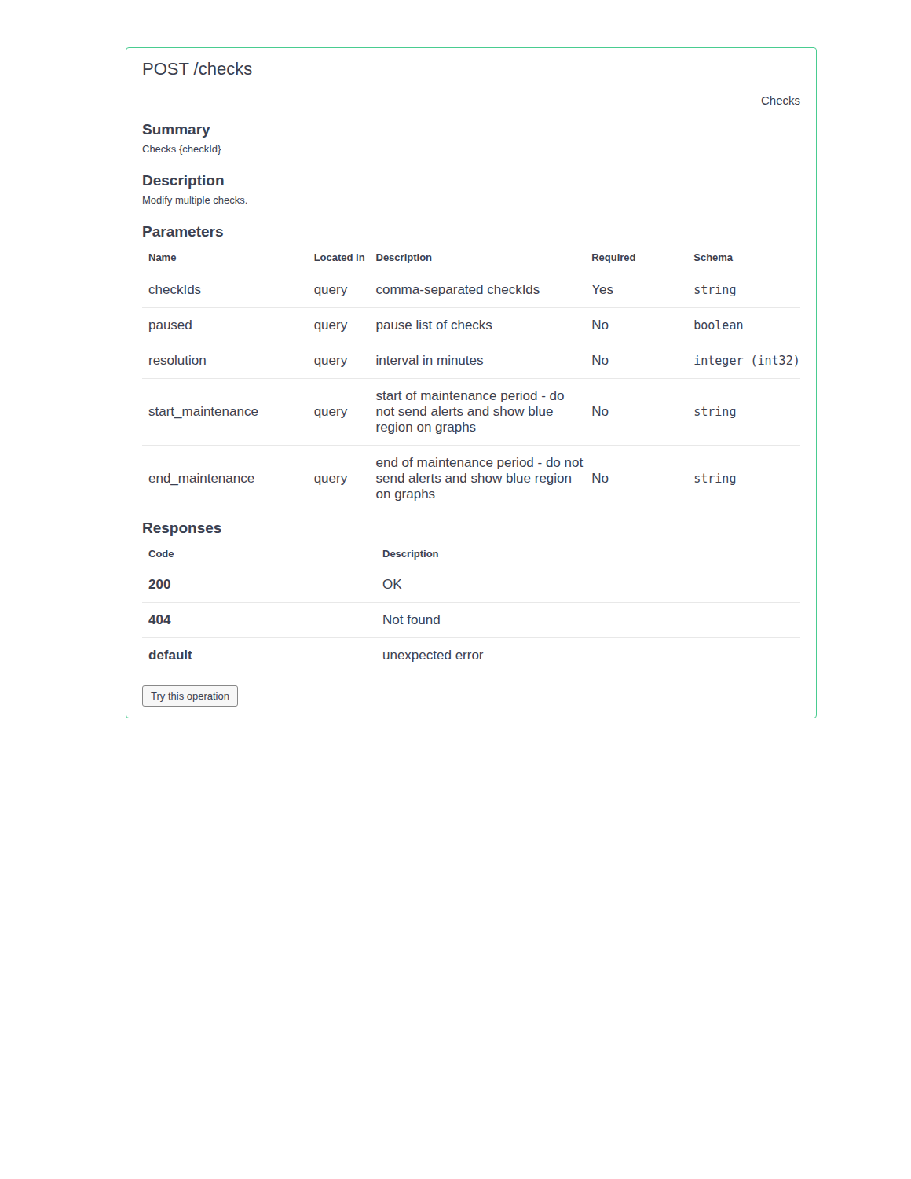POST /checks
Checks
Summary
Checks {checkId}
Description
Modify multiple checks.
Parameters
| Name | Located in | Description | Required | Schema |
| --- | --- | --- | --- | --- |
| checkIds | query | comma-separated checkIds | Yes | string |
| paused | query | pause list of checks | No | boolean |
| resolution | query | interval in minutes | No | integer (int32) |
| start_maintenance | query | start of maintenance period - do not send alerts and show blue region on graphs | No | string |
| end_maintenance | query | end of maintenance period - do not send alerts and show blue region on graphs | No | string |
Responses
| Code | Description |
| --- | --- |
| 200 | OK |
| 404 | Not found |
| default | unexpected error |
Try this operation